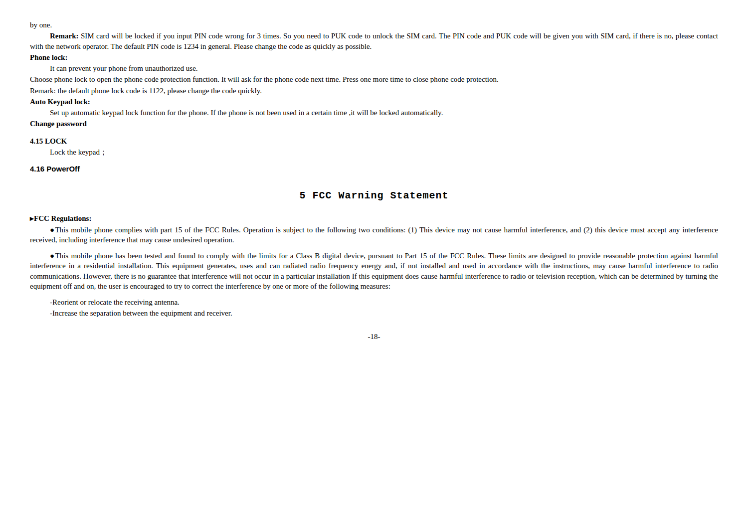by one.
Remark: SIM card will be locked if you input PIN code wrong for 3 times. So you need to PUK code to unlock the SIM card. The PIN code and PUK code will be given you with SIM card, if there is no, please contact with the network operator. The default PIN code is 1234 in general. Please change the code as quickly as possible.
Phone lock:
It can prevent your phone from unauthorized use.
Choose phone lock to open the phone code protection function. It will ask for the phone code next time. Press one more time to close phone code protection.
Remark: the default phone lock code is 1122, please change the code quickly.
Auto Keypad lock:
Set up automatic keypad lock function for the phone. If the phone is not been used in a certain time ,it will be locked automatically.
Change password
4.15 LOCK
Lock the keypad；
4.16 PowerOff
5 FCC Warning Statement
▸FCC Regulations:
●This mobile phone complies with part 15 of the FCC Rules. Operation is subject to the following two conditions: (1) This device may not cause harmful interference, and (2) this device must accept any interference received, including interference that may cause undesired operation.
●This mobile phone has been tested and found to comply with the limits for a Class B digital device, pursuant to Part 15 of the FCC Rules. These limits are designed to provide reasonable protection against harmful interference in a residential installation. This equipment generates, uses and can radiated radio frequency energy and, if not installed and used in accordance with the instructions, may cause harmful interference to radio communications. However, there is no guarantee that interference will not occur in a particular installation If this equipment does cause harmful interference to radio or television reception, which can be determined by turning the equipment off and on, the user is encouraged to try to correct the interference by one or more of the following measures:
-Reorient or relocate the receiving antenna.
-Increase the separation between the equipment and receiver.
-18-